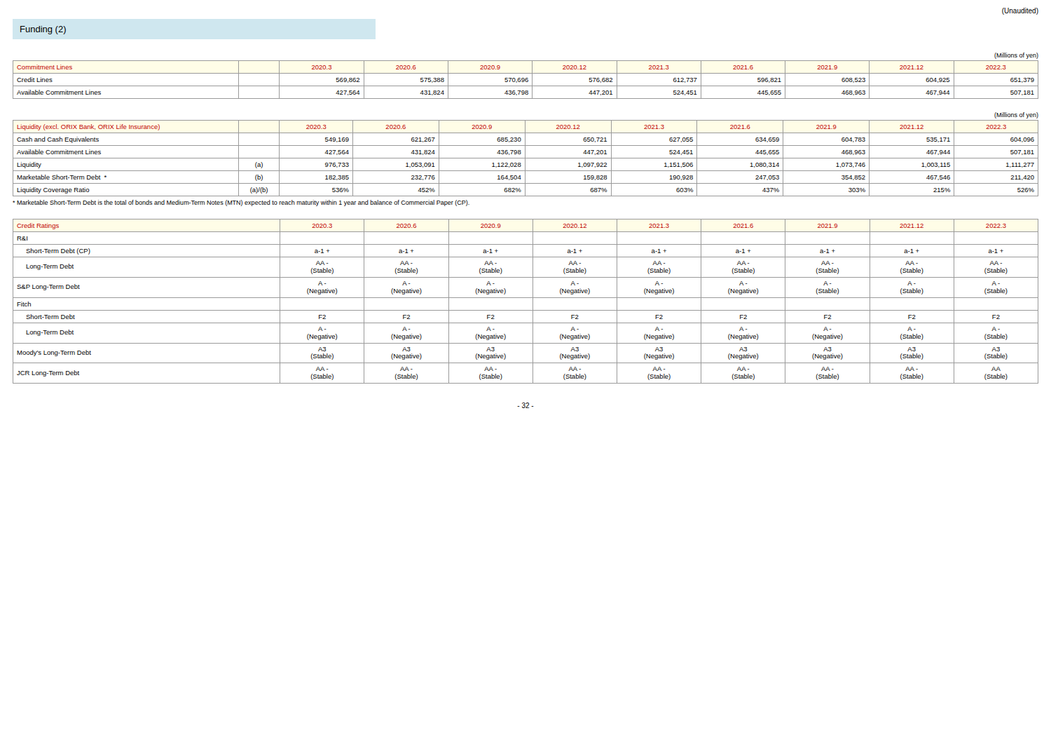(Unaudited)
Funding (2)
(Millions of yen)
| Commitment Lines | | 2020.3 | 2020.6 | 2020.9 | 2020.12 | 2021.3 | 2021.6 | 2021.9 | 2021.12 | 2022.3 |
| --- | --- | --- | --- | --- | --- | --- | --- | --- | --- | --- |
| Credit Lines | | 569,862 | 575,388 | 570,696 | 576,682 | 612,737 | 596,821 | 608,523 | 604,925 | 651,379 |
| Available Commitment Lines | | 427,564 | 431,824 | 436,798 | 447,201 | 524,451 | 445,655 | 468,963 | 467,944 | 507,181 |
(Millions of yen)
| Liquidity (excl. ORIX Bank, ORIX Life Insurance) | | 2020.3 | 2020.6 | 2020.9 | 2020.12 | 2021.3 | 2021.6 | 2021.9 | 2021.12 | 2022.3 |
| --- | --- | --- | --- | --- | --- | --- | --- | --- | --- | --- |
| Cash and Cash Equivalents | | 549,169 | 621,267 | 685,230 | 650,721 | 627,055 | 634,659 | 604,783 | 535,171 | 604,096 |
| Available Commitment Lines | | 427,564 | 431,824 | 436,798 | 447,201 | 524,451 | 445,655 | 468,963 | 467,944 | 507,181 |
| Liquidity | (a) | 976,733 | 1,053,091 | 1,122,028 | 1,097,922 | 1,151,506 | 1,080,314 | 1,073,746 | 1,003,115 | 1,111,277 |
| Marketable Short-Term Debt * | (b) | 182,385 | 232,776 | 164,504 | 159,828 | 190,928 | 247,053 | 354,852 | 467,546 | 211,420 |
| Liquidity Coverage Ratio | (a)/(b) | 536% | 452% | 682% | 687% | 603% | 437% | 303% | 215% | 526% |
* Marketable Short-Term Debt is the total of bonds and Medium-Term Notes (MTN) expected to reach maturity within 1 year and balance of Commercial Paper (CP).
| Credit Ratings | 2020.3 | 2020.6 | 2020.9 | 2020.12 | 2021.3 | 2021.6 | 2021.9 | 2021.12 | 2022.3 |
| --- | --- | --- | --- | --- | --- | --- | --- | --- | --- |
| R&I | | | | | | | | | |
| Short-Term Debt (CP) | a-1 + | a-1 + | a-1 + | a-1 + | a-1 + | a-1 + | a-1 + | a-1 + | a-1 + |
| Long-Term Debt | AA - (Stable) | AA - (Stable) | AA - (Stable) | AA - (Stable) | AA - (Stable) | AA - (Stable) | AA - (Stable) | AA - (Stable) | AA - (Stable) |
| S&P Long-Term Debt | A - (Negative) | A - (Negative) | A - (Negative) | A - (Negative) | A - (Negative) | A - (Negative) | A - (Stable) | A - (Stable) | A - (Stable) |
| Fitch | | | | | | | | | |
| Short-Term Debt | F2 | F2 | F2 | F2 | F2 | F2 | F2 | F2 | F2 |
| Long-Term Debt | A - (Negative) | A - (Negative) | A - (Negative) | A - (Negative) | A - (Negative) | A - (Negative) | A - (Negative) | A - (Stable) | A - (Stable) |
| Moody's Long-Term Debt | A3 (Stable) | A3 (Negative) | A3 (Negative) | A3 (Negative) | A3 (Negative) | A3 (Negative) | A3 (Negative) | A3 (Stable) | A3 (Stable) |
| JCR Long-Term Debt | AA - (Stable) | AA - (Stable) | AA - (Stable) | AA - (Stable) | AA - (Stable) | AA - (Stable) | AA - (Stable) | AA - (Stable) | AA (Stable) |
- 32 -